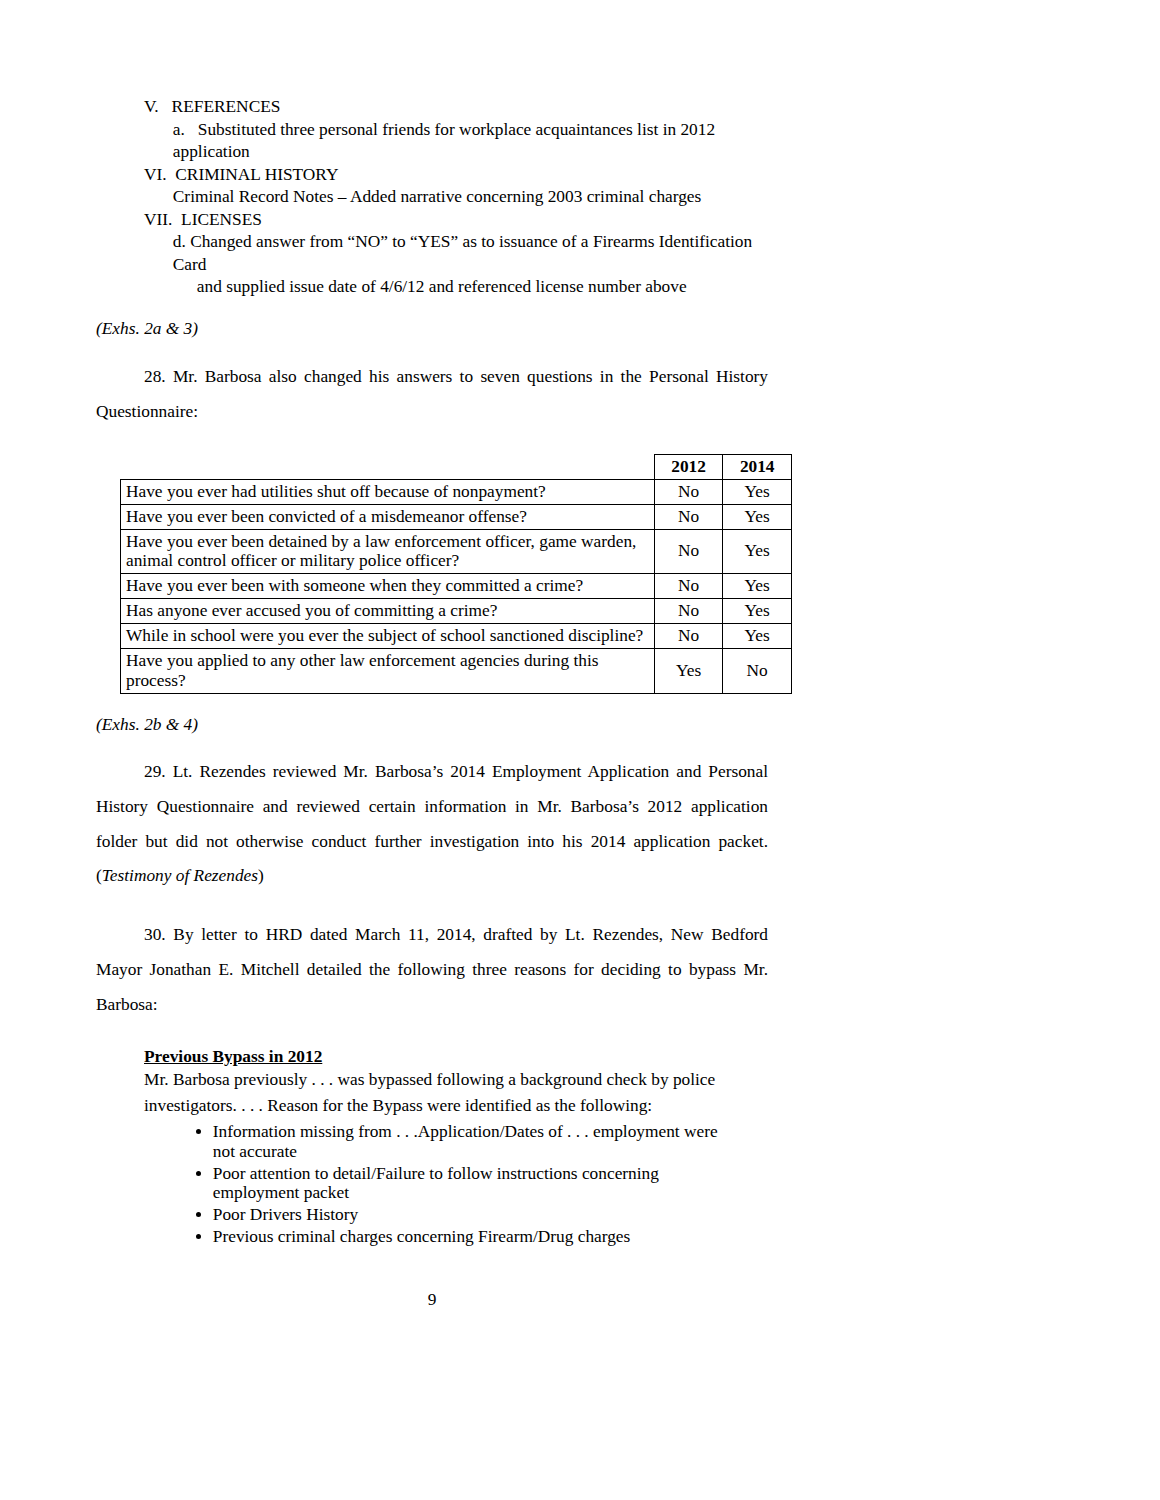V. REFERENCES a. Substituted three personal friends for workplace acquaintances list in 2012 application
VI. CRIMINAL HISTORY Criminal Record Notes – Added narrative concerning 2003 criminal charges
VII. LICENSES d. Changed answer from “NO” to “YES” as to issuance of a Firearms Identification Card and supplied issue date of 4/6/12 and referenced license number above
(Exhs. 2a & 3)
28. Mr. Barbosa also changed his answers to seven questions in the Personal History Questionnaire:
| | 2012 | 2014 |
| --- | --- | --- |
| Have you ever had utilities shut off because of nonpayment? | No | Yes |
| Have you ever been convicted of a misdemeanor offense? | No | Yes |
| Have you ever been detained by a law enforcement officer, game warden, animal control officer or military police officer? | No | Yes |
| Have you ever been with someone when they committed a crime? | No | Yes |
| Has anyone ever accused you of committing a crime? | No | Yes |
| While in school were you ever the subject of school sanctioned discipline? | No | Yes |
| Have you applied to any other law enforcement agencies during this process? | Yes | No |
(Exhs. 2b & 4)
29. Lt. Rezendes reviewed Mr. Barbosa’s 2014 Employment Application and Personal History Questionnaire and reviewed certain information in Mr. Barbosa’s 2012 application folder but did not otherwise conduct further investigation into his 2014 application packet. (Testimony of Rezendes)
30. By letter to HRD dated March 11, 2014, drafted by Lt. Rezendes, New Bedford Mayor Jonathan E. Mitchell detailed the following three reasons for deciding to bypass Mr. Barbosa:
Previous Bypass in 2012
Mr. Barbosa previously . . . was bypassed following a background check by police investigators. . . . Reason for the Bypass were identified as the following:
Information missing from . . .Application/Dates of . . . employment were not accurate
Poor attention to detail/Failure to follow instructions concerning employment packet
Poor Drivers History
Previous criminal charges concerning Firearm/Drug charges
9